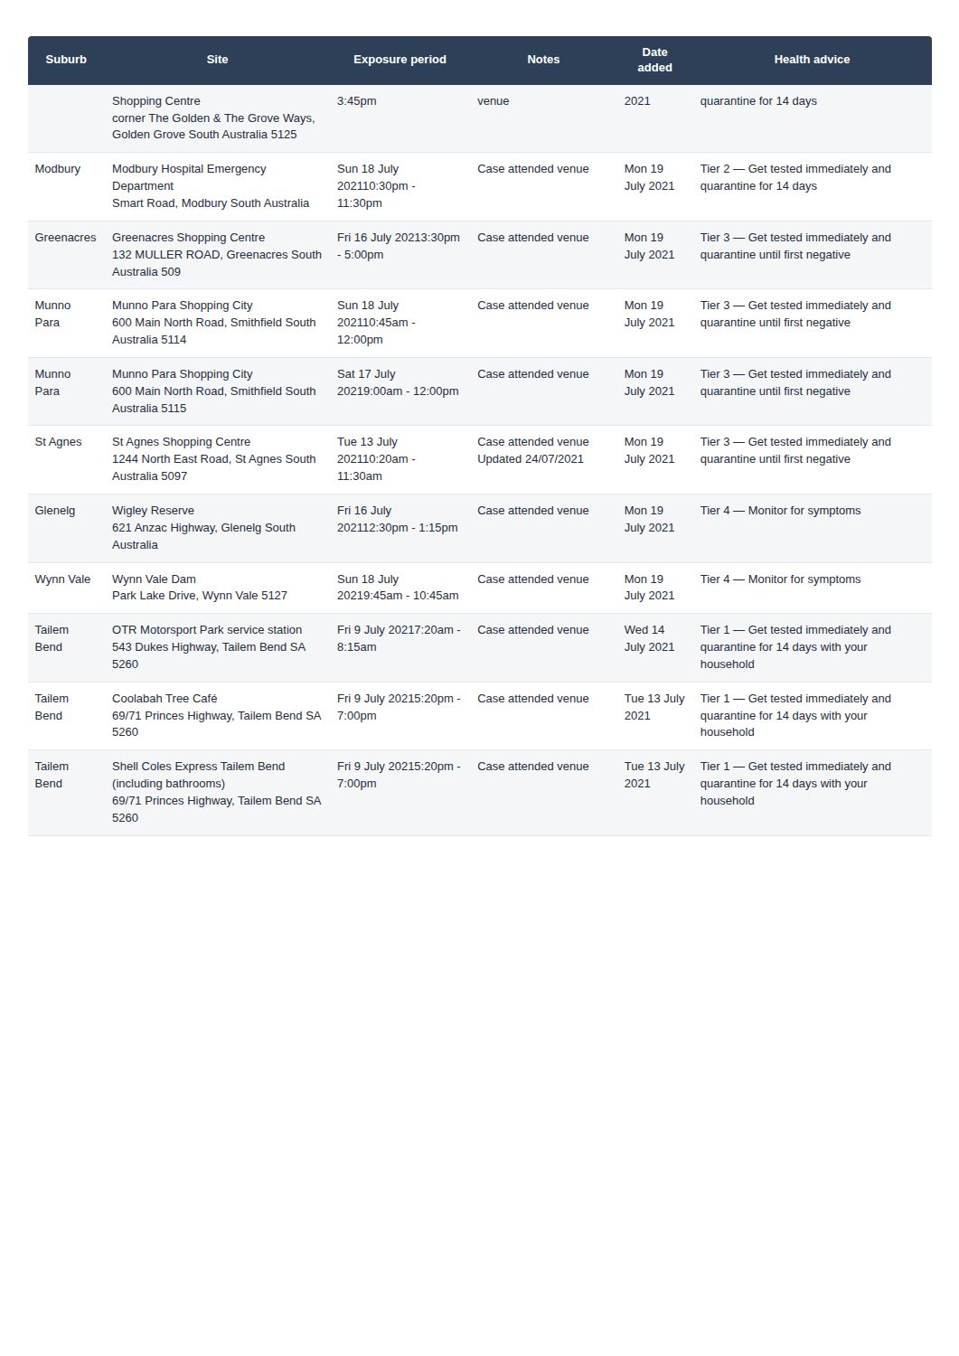| Suburb | Site | Exposure period | Notes | Date added | Health advice |
| --- | --- | --- | --- | --- | --- |
| | Shopping Centre corner The Golden & The Grove Ways, Golden Grove South Australia 5125 | 3:45pm | venue | 2021 | quarantine for 14 days |
| Modbury | Modbury Hospital Emergency Department Smart Road, Modbury South Australia | Sun 18 July 202110:30pm - 11:30pm | Case attended venue | Mon 19 July 2021 | Tier 2 — Get tested immediately and quarantine for 14 days |
| Greenacres | Greenacres Shopping Centre 132 MULLER ROAD, Greenacres South Australia 509 | Fri 16 July 20213:30pm - 5:00pm | Case attended venue | Mon 19 July 2021 | Tier 3 — Get tested immediately and quarantine until first negative |
| Munno Para | Munno Para Shopping City 600 Main North Road, Smithfield South Australia 5114 | Sun 18 July 202110:45am - 12:00pm | Case attended venue | Mon 19 July 2021 | Tier 3 — Get tested immediately and quarantine until first negative |
| Munno Para | Munno Para Shopping City 600 Main North Road, Smithfield South Australia 5115 | Sat 17 July 20219:00am - 12:00pm | Case attended venue | Mon 19 July 2021 | Tier 3 — Get tested immediately and quarantine until first negative |
| St Agnes | St Agnes Shopping Centre 1244 North East Road, St Agnes South Australia 5097 | Tue 13 July 202110:20am - 11:30am | Case attended venue Updated 24/07/2021 | Mon 19 July 2021 | Tier 3 — Get tested immediately and quarantine until first negative |
| Glenelg | Wigley Reserve 621 Anzac Highway, Glenelg South Australia | Fri 16 July 202112:30pm - 1:15pm | Case attended venue | Mon 19 July 2021 | Tier 4 — Monitor for symptoms |
| Wynn Vale | Wynn Vale Dam Park Lake Drive, Wynn Vale 5127 | Sun 18 July 20219:45am - 10:45am | Case attended venue | Mon 19 July 2021 | Tier 4 — Monitor for symptoms |
| Tailem Bend | OTR Motorsport Park service station 543 Dukes Highway, Tailem Bend SA 5260 | Fri 9 July 20217:20am - 8:15am | Case attended venue | Wed 14 July 2021 | Tier 1 — Get tested immediately and quarantine for 14 days with your household |
| Tailem Bend | Coolabah Tree Café 69/71 Princes Highway, Tailem Bend SA 5260 | Fri 9 July 20215:20pm - 7:00pm | Case attended venue | Tue 13 July 2021 | Tier 1 — Get tested immediately and quarantine for 14 days with your household |
| Tailem Bend | Shell Coles Express Tailem Bend (including bathrooms) 69/71 Princes Highway, Tailem Bend SA 5260 | Fri 9 July 20215:20pm - 7:00pm | Case attended venue | Tue 13 July 2021 | Tier 1 — Get tested immediately and quarantine for 14 days with your household |